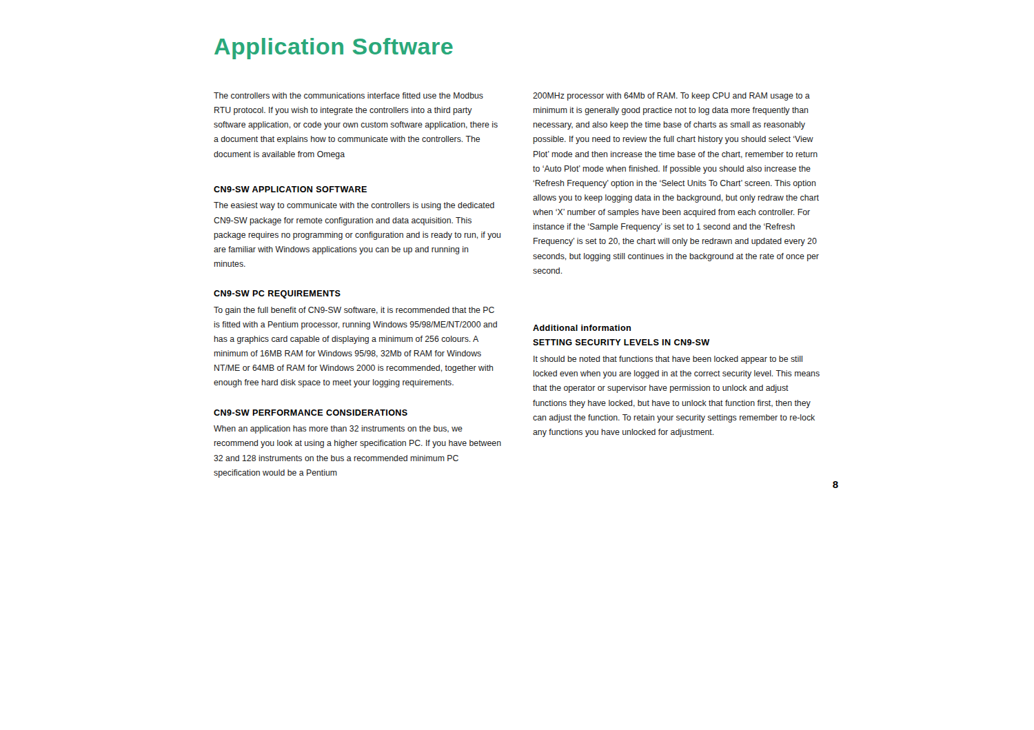Application Software
The controllers with the communications interface fitted use the Modbus RTU protocol. If you wish to integrate the controllers into a third party software application, or code your own custom software application, there is a document that explains how to communicate with the controllers. The document is available from Omega
CN9-SW APPLICATION SOFTWARE
The easiest way to communicate with the controllers is using the dedicated CN9-SW package for remote configuration and data acquisition. This package requires no programming or configuration and is ready to run, if you are familiar with Windows applications you can be up and running in minutes.
CN9-SW PC REQUIREMENTS
To gain the full benefit of CN9-SW software, it is recommended that the PC is fitted with a Pentium processor, running Windows 95/98/ME/NT/2000 and has a graphics card capable of displaying a minimum of 256 colours. A minimum of 16MB RAM for Windows 95/98, 32Mb of RAM for Windows NT/ME or 64MB of RAM for Windows 2000 is recommended, together with enough free hard disk space to meet your logging requirements.
CN9-SW PERFORMANCE CONSIDERATIONS
When an application has more than 32 instruments on the bus, we recommend you look at using a higher specification PC. If you have between 32 and 128 instruments on the bus a recommended minimum PC specification would be a Pentium
200MHz processor with 64Mb of RAM. To keep CPU and RAM usage to a minimum it is generally good practice not to log data more frequently than necessary, and also keep the time base of charts as small as reasonably possible. If you need to review the full chart history you should select ‘View Plot’ mode and then increase the time base of the chart, remember to return to ‘Auto Plot’ mode when finished. If possible you should also increase the ‘Refresh Frequency’ option in the ‘Select Units To Chart’ screen. This option allows you to keep logging data in the background, but only redraw the chart when ‘X’ number of samples have been acquired from each controller. For instance if the ‘Sample Frequency’ is set to 1 second and the ‘Refresh Frequency’ is set to 20, the chart will only be redrawn and updated every 20 seconds, but logging still continues in the background at the rate of once per second.
Additional information
SETTING SECURITY LEVELS IN CN9-SW
It should be noted that functions that have been locked appear to be still locked even when you are logged in at the correct security level. This means that the operator or supervisor have permission to unlock and adjust functions they have locked, but have to unlock that function first, then they can adjust the function. To retain your security settings remember to re-lock any functions you have unlocked for adjustment.
8